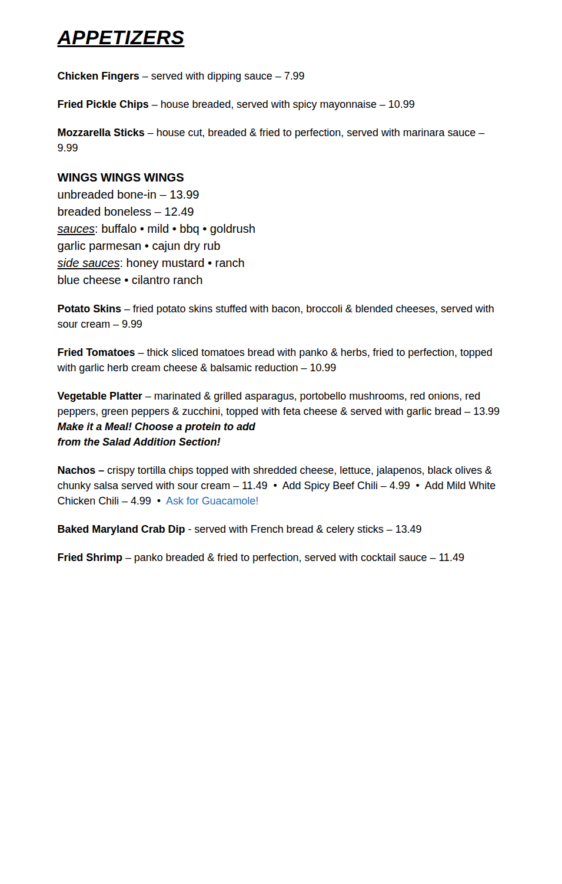APPETIZERS
Chicken Fingers – served with dipping sauce – 7.99
Fried Pickle Chips – house breaded, served with spicy mayonnaise – 10.99
Mozzarella Sticks – house cut, breaded & fried to perfection, served with marinara sauce – 9.99
Wings Wings Wings
unbreaded bone-in – 13.99
breaded boneless – 12.49
sauces: buffalo • mild • bbq • goldrush
garlic parmesan • cajun dry rub
side sauces: honey mustard • ranch
blue cheese • cilantro ranch
Potato Skins – fried potato skins stuffed with bacon, broccoli & blended cheeses, served with sour cream – 9.99
Fried Tomatoes – thick sliced tomatoes bread with panko & herbs, fried to perfection, topped with garlic herb cream cheese & balsamic reduction – 10.99
Vegetable Platter – marinated & grilled asparagus, portobello mushrooms, red onions, red peppers, green peppers & zucchini, topped with feta cheese & served with garlic bread – 13.99
Make it a Meal! Choose a protein to add
from the Salad Addition Section!
Nachos – crispy tortilla chips topped with shredded cheese, lettuce, jalapenos, black olives & chunky salsa served with sour cream – 11.49 • Add Spicy Beef Chili – 4.99 • Add Mild White Chicken Chili – 4.99 • Ask for Guacamole!
Baked Maryland Crab Dip - served with French bread & celery sticks – 13.49
Fried Shrimp – panko breaded & fried to perfection, served with cocktail sauce – 11.49